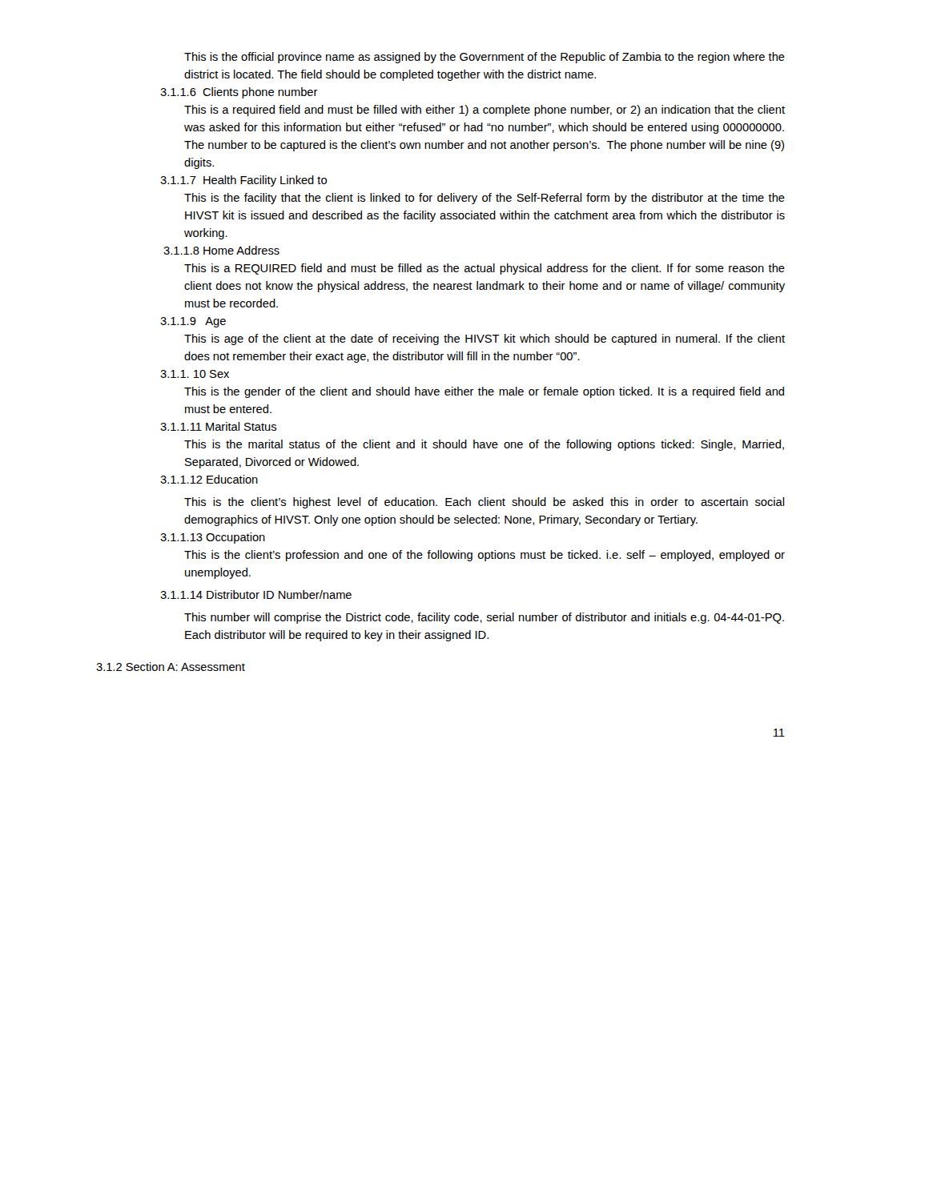This is the official province name as assigned by the Government of the Republic of Zambia to the region where the district is located. The field should be completed together with the district name.
3.1.1.6 Clients phone number
This is a required field and must be filled with either 1) a complete phone number, or 2) an indication that the client was asked for this information but either “refused” or had “no number”, which should be entered using 000000000. The number to be captured is the client’s own number and not another person’s. The phone number will be nine (9) digits.
3.1.1.7 Health Facility Linked to
This is the facility that the client is linked to for delivery of the Self-Referral form by the distributor at the time the HIVST kit is issued and described as the facility associated within the catchment area from which the distributor is working.
3.1.1.8 Home Address
This is a REQUIRED field and must be filled as the actual physical address for the client. If for some reason the client does not know the physical address, the nearest landmark to their home and or name of village/ community must be recorded.
3.1.1.9 Age
This is age of the client at the date of receiving the HIVST kit which should be captured in numeral. If the client does not remember their exact age, the distributor will fill in the number “00”.
3.1.1. 10 Sex
This is the gender of the client and should have either the male or female option ticked. It is a required field and must be entered.
3.1.1.11 Marital Status
This is the marital status of the client and it should have one of the following options ticked: Single, Married, Separated, Divorced or Widowed.
3.1.1.12 Education
This is the client’s highest level of education. Each client should be asked this in order to ascertain social demographics of HIVST. Only one option should be selected: None, Primary, Secondary or Tertiary.
3.1.1.13 Occupation
This is the client’s profession and one of the following options must be ticked. i.e. self – employed, employed or unemployed.
3.1.1.14 Distributor ID Number/name
This number will comprise the District code, facility code, serial number of distributor and initials e.g. 04-44-01-PQ. Each distributor will be required to key in their assigned ID.
3.1.2 Section A: Assessment
11